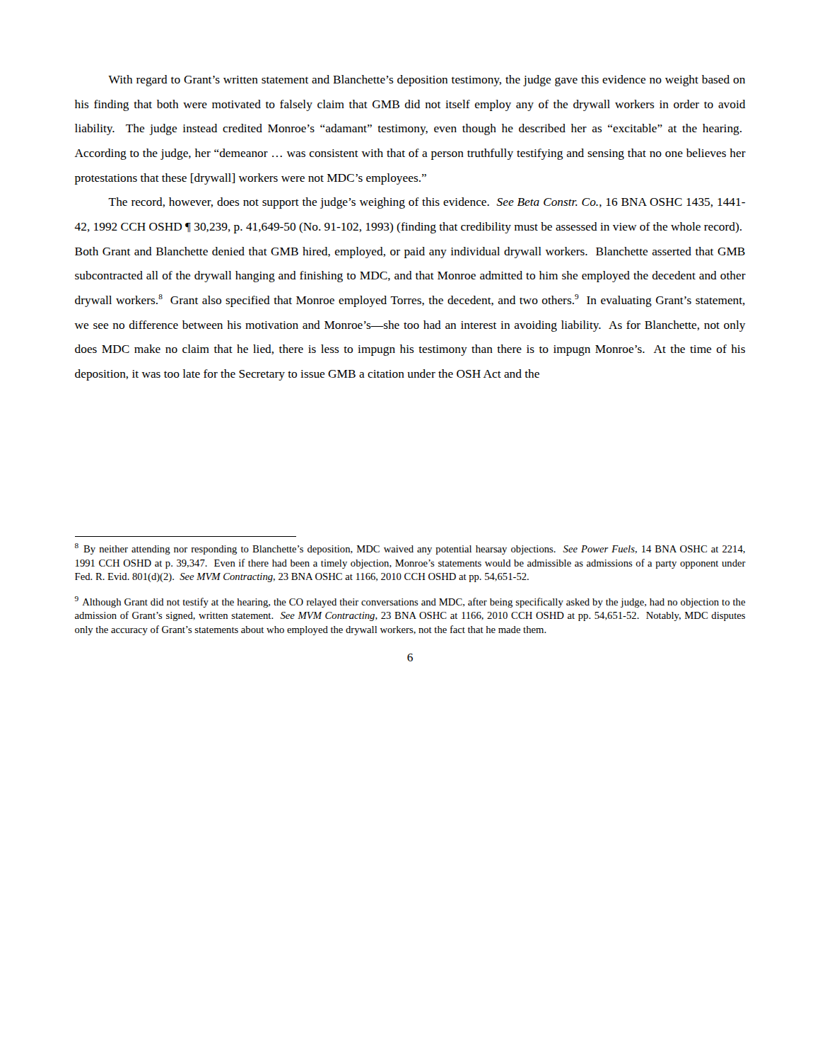With regard to Grant’s written statement and Blanchette’s deposition testimony, the judge gave this evidence no weight based on his finding that both were motivated to falsely claim that GMB did not itself employ any of the drywall workers in order to avoid liability. The judge instead credited Monroe’s “adamant” testimony, even though he described her as “excitable” at the hearing. According to the judge, her “demeanor … was consistent with that of a person truthfully testifying and sensing that no one believes her protestations that these [drywall] workers were not MDC’s employees.”
The record, however, does not support the judge’s weighing of this evidence. See Beta Constr. Co., 16 BNA OSHC 1435, 1441-42, 1992 CCH OSHD ¶ 30,239, p. 41,649-50 (No. 91-102, 1993) (finding that credibility must be assessed in view of the whole record). Both Grant and Blanchette denied that GMB hired, employed, or paid any individual drywall workers. Blanchette asserted that GMB subcontracted all of the drywall hanging and finishing to MDC, and that Monroe admitted to him she employed the decedent and other drywall workers.8 Grant also specified that Monroe employed Torres, the decedent, and two others.9 In evaluating Grant’s statement, we see no difference between his motivation and Monroe’s—she too had an interest in avoiding liability. As for Blanchette, not only does MDC make no claim that he lied, there is less to impugn his testimony than there is to impugn Monroe’s. At the time of his deposition, it was too late for the Secretary to issue GMB a citation under the OSH Act and the
8 By neither attending nor responding to Blanchette’s deposition, MDC waived any potential hearsay objections. See Power Fuels, 14 BNA OSHC at 2214, 1991 CCH OSHD at p. 39,347. Even if there had been a timely objection, Monroe’s statements would be admissible as admissions of a party opponent under Fed. R. Evid. 801(d)(2). See MVM Contracting, 23 BNA OSHC at 1166, 2010 CCH OSHD at pp. 54,651-52.
9 Although Grant did not testify at the hearing, the CO relayed their conversations and MDC, after being specifically asked by the judge, had no objection to the admission of Grant’s signed, written statement. See MVM Contracting, 23 BNA OSHC at 1166, 2010 CCH OSHD at pp. 54,651-52. Notably, MDC disputes only the accuracy of Grant’s statements about who employed the drywall workers, not the fact that he made them.
6